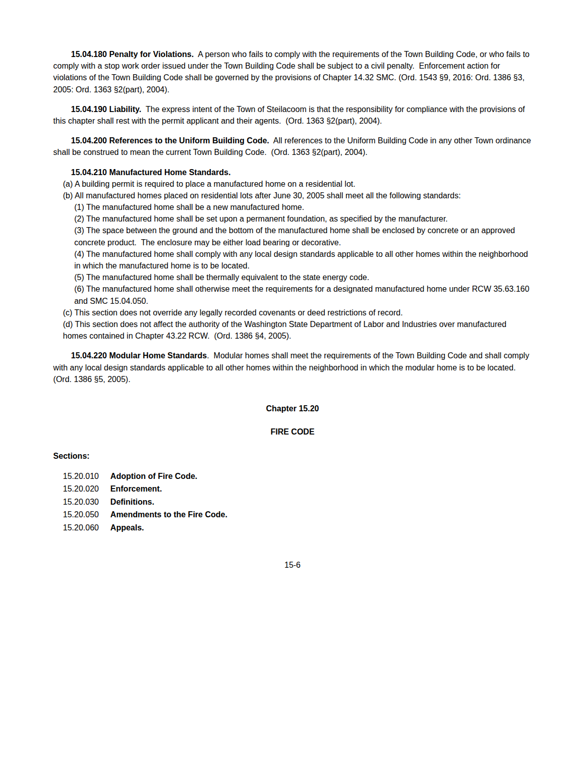15.04.180 Penalty for Violations. A person who fails to comply with the requirements of the Town Building Code, or who fails to comply with a stop work order issued under the Town Building Code shall be subject to a civil penalty. Enforcement action for violations of the Town Building Code shall be governed by the provisions of Chapter 14.32 SMC. (Ord. 1543 §9, 2016: Ord. 1386 §3, 2005: Ord. 1363 §2(part), 2004).
15.04.190 Liability. The express intent of the Town of Steilacoom is that the responsibility for compliance with the provisions of this chapter shall rest with the permit applicant and their agents. (Ord. 1363 §2(part), 2004).
15.04.200 References to the Uniform Building Code. All references to the Uniform Building Code in any other Town ordinance shall be construed to mean the current Town Building Code. (Ord. 1363 §2(part), 2004).
15.04.210 Manufactured Home Standards.
(a) A building permit is required to place a manufactured home on a residential lot.
(b) All manufactured homes placed on residential lots after June 30, 2005 shall meet all the following standards:
(1) The manufactured home shall be a new manufactured home.
(2) The manufactured home shall be set upon a permanent foundation, as specified by the manufacturer.
(3) The space between the ground and the bottom of the manufactured home shall be enclosed by concrete or an approved concrete product. The enclosure may be either load bearing or decorative.
(4) The manufactured home shall comply with any local design standards applicable to all other homes within the neighborhood in which the manufactured home is to be located.
(5) The manufactured home shall be thermally equivalent to the state energy code.
(6) The manufactured home shall otherwise meet the requirements for a designated manufactured home under RCW 35.63.160 and SMC 15.04.050.
(c) This section does not override any legally recorded covenants or deed restrictions of record.
(d) This section does not affect the authority of the Washington State Department of Labor and Industries over manufactured homes contained in Chapter 43.22 RCW. (Ord. 1386 §4, 2005).
15.04.220 Modular Home Standards. Modular homes shall meet the requirements of the Town Building Code and shall comply with any local design standards applicable to all other homes within the neighborhood in which the modular home is to be located. (Ord. 1386 §5, 2005).
Chapter 15.20
FIRE CODE
Sections:
15.20.010 Adoption of Fire Code.
15.20.020 Enforcement.
15.20.030 Definitions.
15.20.050 Amendments to the Fire Code.
15.20.060 Appeals.
15-6